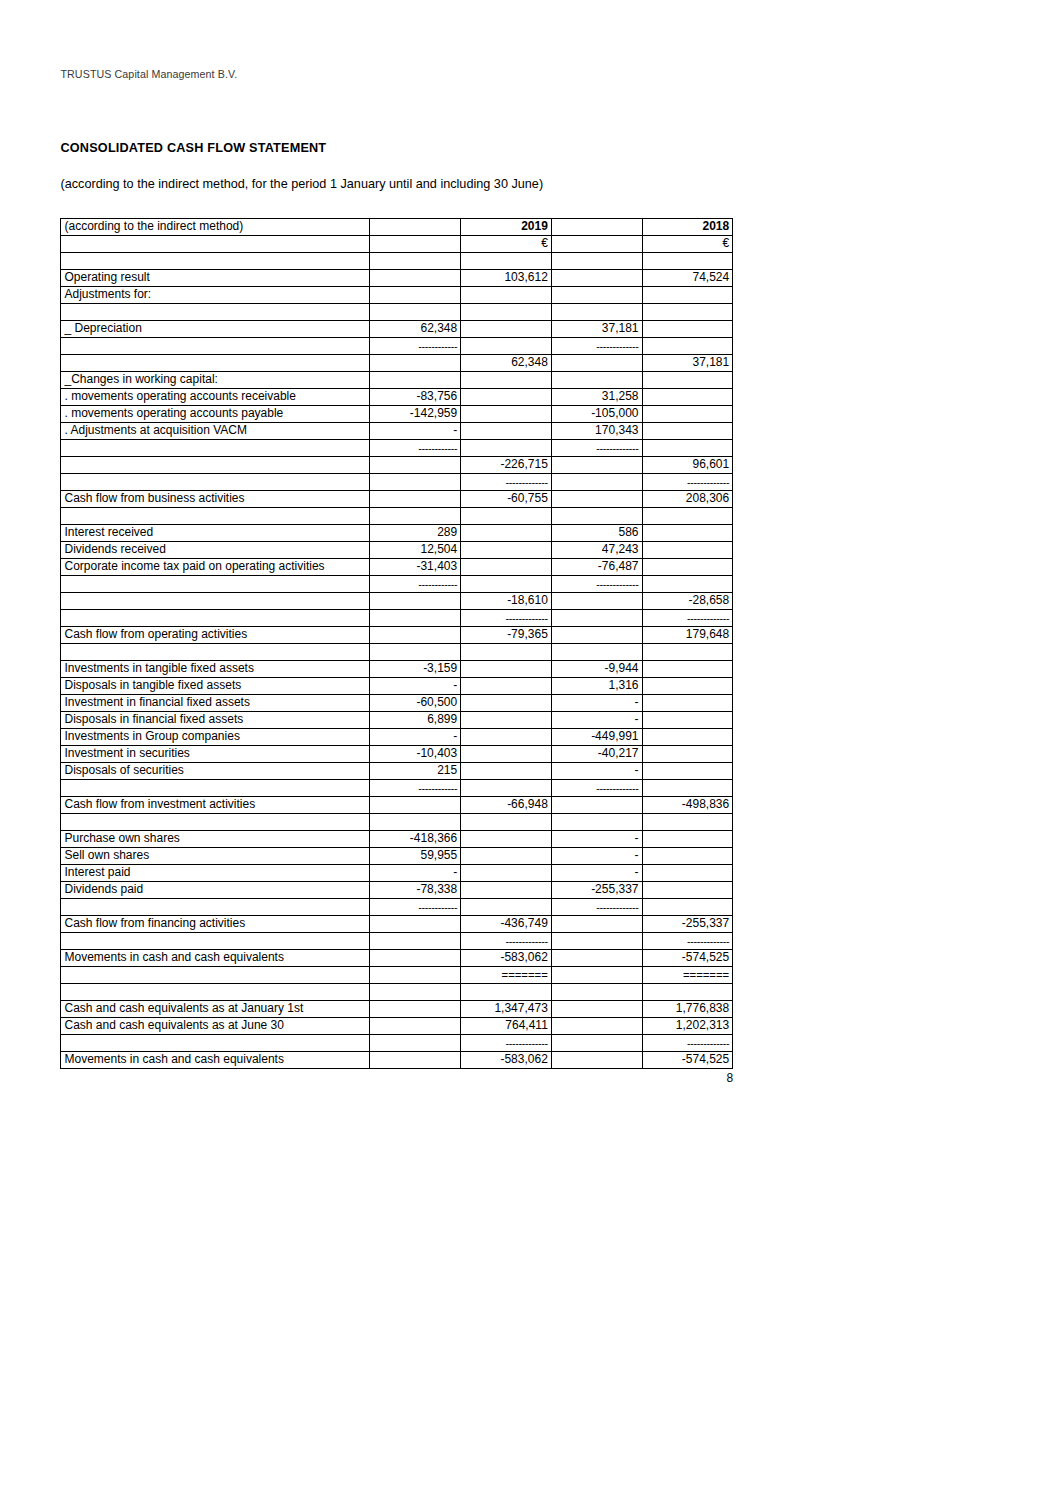TRUSTUS Capital Management B.V.
CONSOLIDATED CASH FLOW STATEMENT
(according to the indirect method, for the period 1 January until and including 30 June)
| (according to the indirect method) | | 2019 | | 2018 |
| | | € | | € |
| Operating result | | 103,612 | | 74,524 |
| Adjustments for: | | | | |
| _ Depreciation | 62,348 | | 37,181 | |
| | ------------ | | ------------- | |
| | | 62,348 | | 37,181 |
| _Changes in working capital: | | | | |
| . movements operating accounts receivable | -83,756 | | 31,258 | |
| . movements operating accounts payable | -142,959 | | -105,000 | |
| . Adjustments at acquisition VACM | - | | 170,343 | |
| | ------------ | | ------------- | |
| | | -226,715 | | 96,601 |
| | | ------------- | | ------------- |
| Cash flow from business activities | | -60,755 | | 208,306 |
| Interest received | 289 | | 586 | |
| Dividends received | 12,504 | | 47,243 | |
| Corporate income tax paid on operating activities | -31,403 | | -76,487 | |
| | ------------ | | ------------- | |
| | | -18,610 | | -28,658 |
| | | ------------- | | ------------- |
| Cash flow from operating activities | | -79,365 | | 179,648 |
| Investments in tangible fixed assets | -3,159 | | -9,944 | |
| Disposals in tangible fixed assets | - | | 1,316 | |
| Investment in financial fixed assets | -60,500 | | - | |
| Disposals in financial fixed assets | 6,899 | | - | |
| Investments in Group companies | - | | -449,991 | |
| Investment in securities | -10,403 | | -40,217 | |
| Disposals of securities | 215 | | - | |
| | ------------ | | ------------- | |
| Cash flow from investment activities | | -66,948 | | -498,836 |
| Purchase own shares | -418,366 | | - | |
| Sell own shares | 59,955 | | - | |
| Interest paid | - | | - | |
| Dividends paid | -78,338 | | -255,337 | |
| | ------------ | | ------------- | |
| Cash flow from financing activities | | -436,749 | | -255,337 |
| | | ------------- | | ------------- |
| Movements in cash and cash equivalents | | -583,062 | | -574,525 |
| | | ======= | | ======= |
| Cash and cash equivalents as at January 1st | | 1,347,473 | | 1,776,838 |
| Cash and cash equivalents as at June 30 | | 764,411 | | 1,202,313 |
| | | ------------- | | ------------- |
| Movements in cash and cash equivalents | | -583,062 | | -574,525 |
8